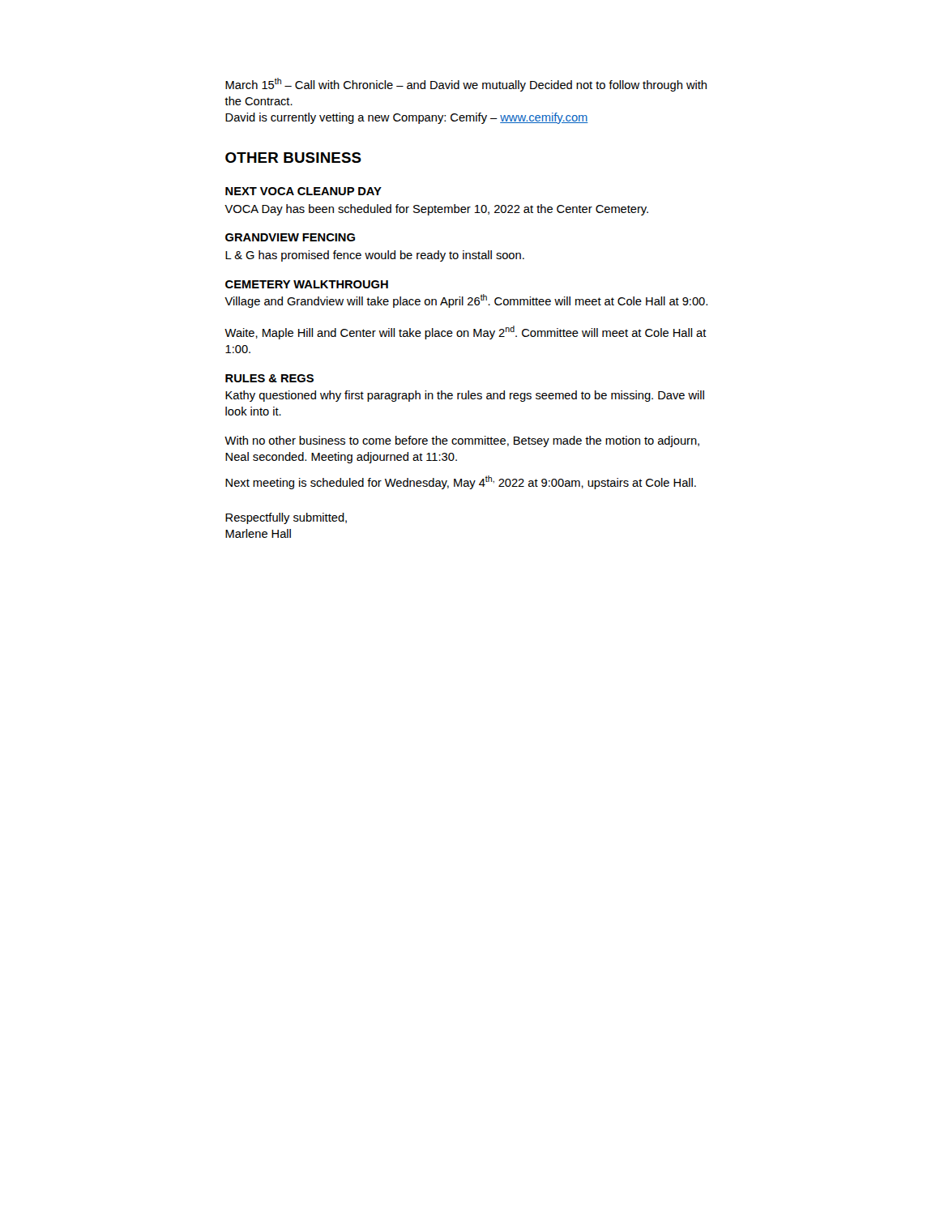March 15th – Call with Chronicle – and David we mutually Decided not to follow through with the Contract.
David is currently vetting a new Company: Cemify – www.cemify.com
OTHER BUSINESS
NEXT VOCA CLEANUP DAY
VOCA Day has been scheduled for September 10, 2022 at the Center Cemetery.
GRANDVIEW FENCING
L & G has promised fence would be ready to install soon.
CEMETERY WALKTHROUGH
Village and Grandview will take place on April 26th. Committee will meet at Cole Hall at 9:00.
Waite, Maple Hill and Center will take place on May 2nd. Committee will meet at Cole Hall at 1:00.
RULES & REGS
Kathy questioned why first paragraph in the rules and regs seemed to be missing. Dave will look into it.
With no other business to come before the committee, Betsey made the motion to adjourn, Neal seconded. Meeting adjourned at 11:30.
Next meeting is scheduled for Wednesday, May 4th, 2022 at 9:00am, upstairs at Cole Hall.
Respectfully submitted,
Marlene Hall